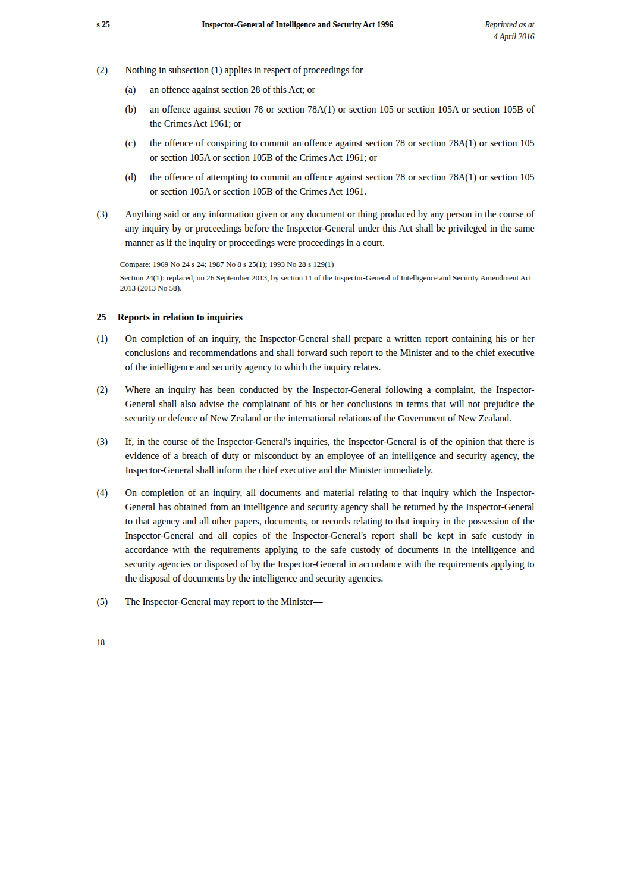s 25
Inspector-General of Intelligence and Security Act 1996
Reprinted as at
4 April 2016
(2) Nothing in subsection (1) applies in respect of proceedings for—
(a) an offence against section 28 of this Act; or
(b) an offence against section 78 or section 78A(1) or section 105 or section 105A or section 105B of the Crimes Act 1961; or
(c) the offence of conspiring to commit an offence against section 78 or section 78A(1) or section 105 or section 105A or section 105B of the Crimes Act 1961; or
(d) the offence of attempting to commit an offence against section 78 or section 78A(1) or section 105 or section 105A or section 105B of the Crimes Act 1961.
(3) Anything said or any information given or any document or thing produced by any person in the course of any inquiry by or proceedings before the Inspector-General under this Act shall be privileged in the same manner as if the inquiry or proceedings were proceedings in a court.
Compare: 1969 No 24 s 24; 1987 No 8 s 25(1); 1993 No 28 s 129(1)
Section 24(1): replaced, on 26 September 2013, by section 11 of the Inspector-General of Intelligence and Security Amendment Act 2013 (2013 No 58).
25 Reports in relation to inquiries
(1) On completion of an inquiry, the Inspector-General shall prepare a written report containing his or her conclusions and recommendations and shall forward such report to the Minister and to the chief executive of the intelligence and security agency to which the inquiry relates.
(2) Where an inquiry has been conducted by the Inspector-General following a complaint, the Inspector-General shall also advise the complainant of his or her conclusions in terms that will not prejudice the security or defence of New Zealand or the international relations of the Government of New Zealand.
(3) If, in the course of the Inspector-General's inquiries, the Inspector-General is of the opinion that there is evidence of a breach of duty or misconduct by an employee of an intelligence and security agency, the Inspector-General shall inform the chief executive and the Minister immediately.
(4) On completion of an inquiry, all documents and material relating to that inquiry which the Inspector-General has obtained from an intelligence and security agency shall be returned by the Inspector-General to that agency and all other papers, documents, or records relating to that inquiry in the possession of the Inspector-General and all copies of the Inspector-General's report shall be kept in safe custody in accordance with the requirements applying to the safe custody of documents in the intelligence and security agencies or disposed of by the Inspector-General in accordance with the requirements applying to the disposal of documents by the intelligence and security agencies.
(5) The Inspector-General may report to the Minister—
18